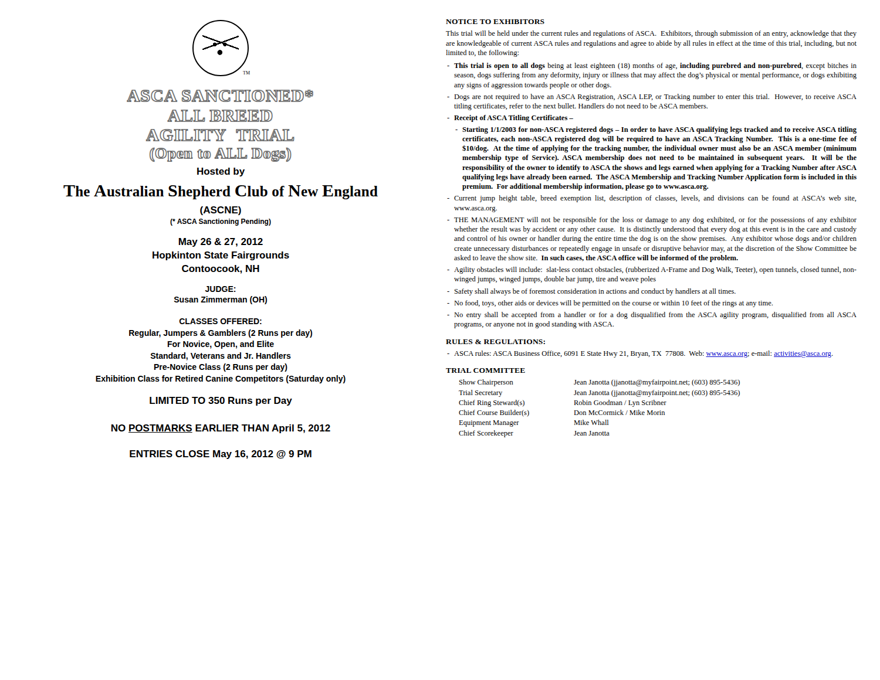TM
ASCA SANCTIONED*
ALL BREED
AGILITY TRIAL
(Open to ALL Dogs)
Hosted by
The Australian Shepherd Club of New England
(ASCNE)
(* ASCA Sanctioning Pending)
May 26 & 27, 2012
Hopkinton State Fairgrounds
Contoocook, NH
JUDGE:
Susan Zimmerman (OH)
CLASSES OFFERED:
Regular, Jumpers & Gamblers (2 Runs per day)
For Novice, Open, and Elite
Standard, Veterans and Jr. Handlers
Pre-Novice Class (2 Runs per day)
Exhibition Class for Retired Canine Competitors (Saturday only)
LIMITED TO 350 Runs per Day
NO POSTMARKS EARLIER THAN April 5, 2012
ENTRIES CLOSE May 16, 2012 @ 9 PM
NOTICE TO EXHIBITORS
This trial will be held under the current rules and regulations of ASCA. Exhibitors, through submission of an entry, acknowledge that they are knowledgeable of current ASCA rules and regulations and agree to abide by all rules in effect at the time of this trial, including, but not limited to, the following:
This trial is open to all dogs being at least eighteen (18) months of age, including purebred and non-purebred, except bitches in season, dogs suffering from any deformity, injury or illness that may affect the dog’s physical or mental performance, or dogs exhibiting any signs of aggression towards people or other dogs.
Dogs are not required to have an ASCA Registration, ASCA LEP, or Tracking number to enter this trial. However, to receive ASCA titling certificates, refer to the next bullet. Handlers do not need to be ASCA members.
Receipt of ASCA Titling Certificates –
Starting 1/1/2003 for non-ASCA registered dogs – In order to have ASCA qualifying legs tracked and to receive ASCA titling certificates, each non-ASCA registered dog will be required to have an ASCA Tracking Number. This is a one-time fee of $10/dog. At the time of applying for the tracking number, the individual owner must also be an ASCA member (minimum membership type of Service). ASCA membership does not need to be maintained in subsequent years. It will be the responsibility of the owner to identify to ASCA the shows and legs earned when applying for a Tracking Number after ASCA qualifying legs have already been earned. The ASCA Membership and Tracking Number Application form is included in this premium. For additional membership information, please go to www.asca.org.
Current jump height table, breed exemption list, description of classes, levels, and divisions can be found at ASCA’s web site, www.asca.org.
THE MANAGEMENT will not be responsible for the loss or damage to any dog exhibited, or for the possessions of any exhibitor whether the result was by accident or any other cause. It is distinctly understood that every dog at this event is in the care and custody and control of his owner or handler during the entire time the dog is on the show premises. Any exhibitor whose dogs and/or children create unnecessary disturbances or repeatedly engage in unsafe or disruptive behavior may, at the discretion of the Show Committee be asked to leave the show site. In such cases, the ASCA office will be informed of the problem.
Agility obstacles will include: slat-less contact obstacles, (rubberized A-Frame and Dog Walk, Teeter), open tunnels, closed tunnel, non-winged jumps, winged jumps, double bar jump, tire and weave poles
Safety shall always be of foremost consideration in actions and conduct by handlers at all times.
No food, toys, other aids or devices will be permitted on the course or within 10 feet of the rings at any time.
No entry shall be accepted from a handler or for a dog disqualified from the ASCA agility program, disqualified from all ASCA programs, or anyone not in good standing with ASCA.
RULES & REGULATIONS:
ASCA rules: ASCA Business Office, 6091 E State Hwy 21, Bryan, TX 77808. Web: www.asca.org; e-mail: activities@asca.org.
TRIAL COMMITTEE
| Show Chairperson | Jean Janotta (jjanotta@myfairpoint.net; (603) 895-5436) |
| Trial Secretary | Jean Janotta (jjanotta@myfairpoint.net; (603) 895-5436) |
| Chief Ring Steward(s) | Robin Goodman / Lyn Scribner |
| Chief Course Builder(s) | Don McCormick / Mike Morin |
| Equipment Manager | Mike Whall |
| Chief Scorekeeper | Jean Janotta |